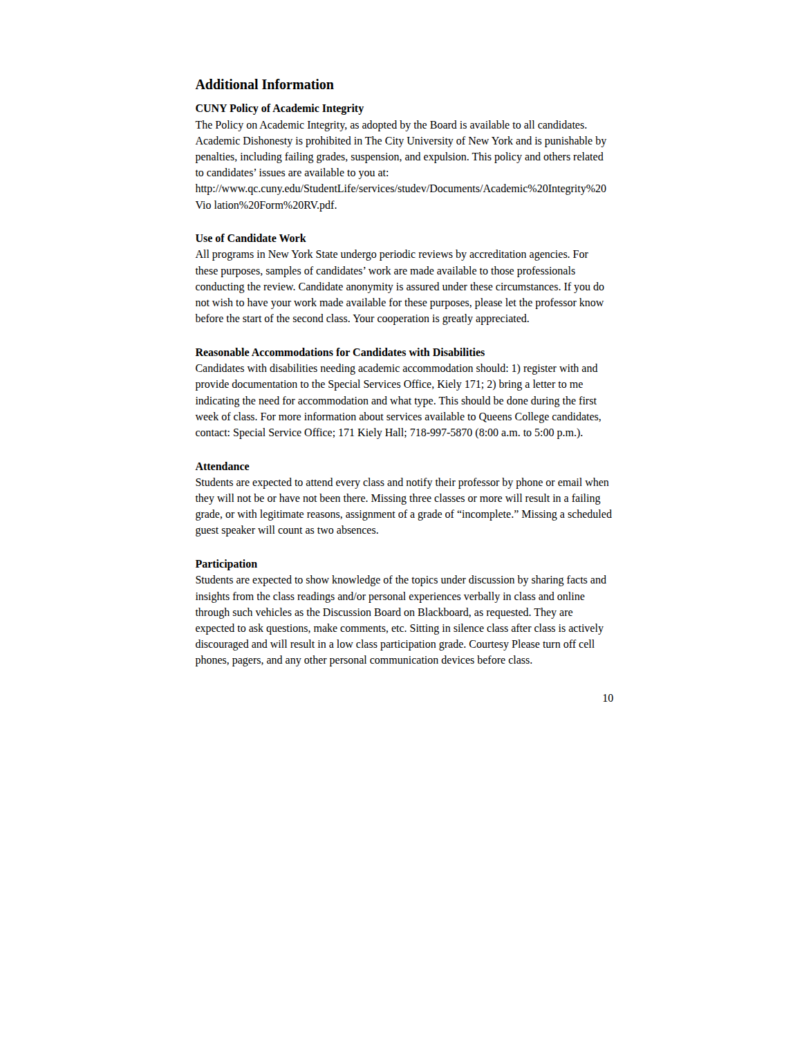Additional Information
CUNY Policy of Academic Integrity
The Policy on Academic Integrity, as adopted by the Board is available to all candidates. Academic Dishonesty is prohibited in The City University of New York and is punishable by penalties, including failing grades, suspension, and expulsion. This policy and others related to candidates’ issues are available to you at:
http://www.qc.cuny.edu/StudentLife/services/studev/Documents/Academic%20Integrity%20Vio lation%20Form%20RV.pdf.
Use of Candidate Work
All programs in New York State undergo periodic reviews by accreditation agencies. For these purposes, samples of candidates’ work are made available to those professionals conducting the review. Candidate anonymity is assured under these circumstances. If you do not wish to have your work made available for these purposes, please let the professor know before the start of the second class. Your cooperation is greatly appreciated.
Reasonable Accommodations for Candidates with Disabilities
Candidates with disabilities needing academic accommodation should: 1) register with and provide documentation to the Special Services Office, Kiely 171; 2) bring a letter to me indicating the need for accommodation and what type. This should be done during the first week of class. For more information about services available to Queens College candidates, contact: Special Service Office; 171 Kiely Hall; 718-997-5870 (8:00 a.m. to 5:00 p.m.).
Attendance
Students are expected to attend every class and notify their professor by phone or email when they will not be or have not been there. Missing three classes or more will result in a failing grade, or with legitimate reasons, assignment of a grade of “incomplete.” Missing a scheduled guest speaker will count as two absences.
Participation
Students are expected to show knowledge of the topics under discussion by sharing facts and insights from the class readings and/or personal experiences verbally in class and online through such vehicles as the Discussion Board on Blackboard, as requested. They are expected to ask questions, make comments, etc. Sitting in silence class after class is actively discouraged and will result in a low class participation grade. Courtesy Please turn off cell phones, pagers, and any other personal communication devices before class.
10